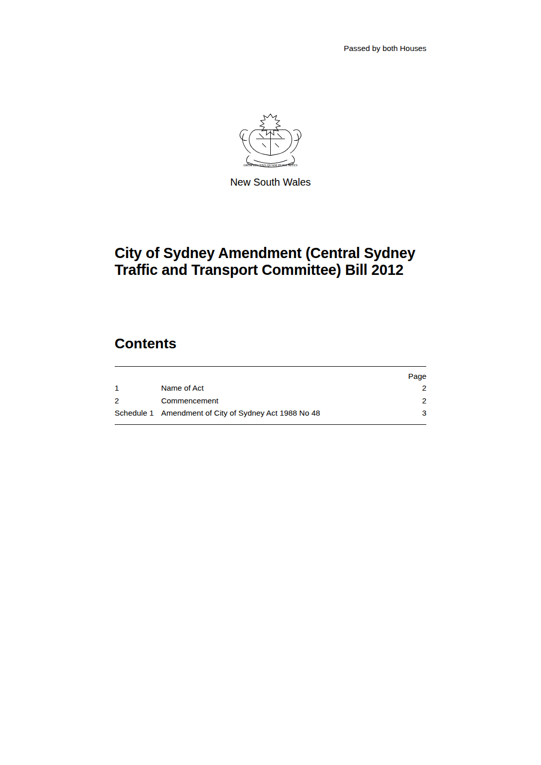Passed by both Houses
New South Wales
City of Sydney Amendment (Central Sydney Traffic and Transport Committee) Bill 2012
Contents
| | | Page |
| 1 | Name of Act | 2 |
| 2 | Commencement | 2 |
| Schedule 1 | Amendment of City of Sydney Act 1988 No 48 | 3 |